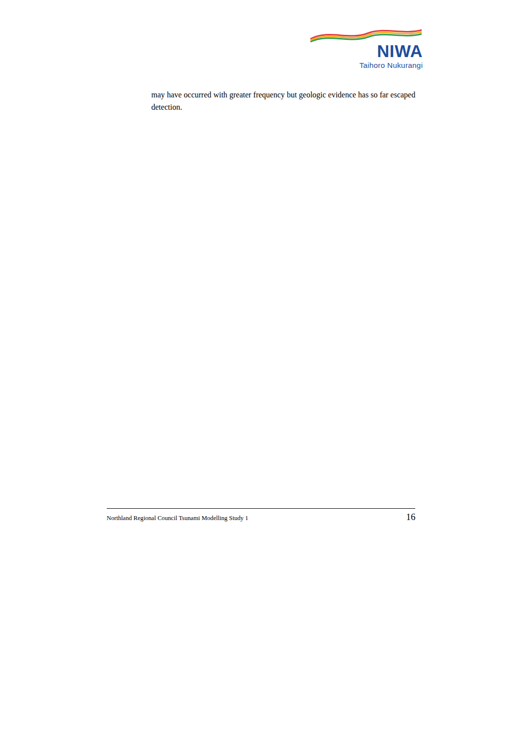NIWA
Taihoro Nukurangi
may have occurred with greater frequency but geologic evidence has so far escaped detection.
Northland Regional Council Tsunami Modelling Study 1
16